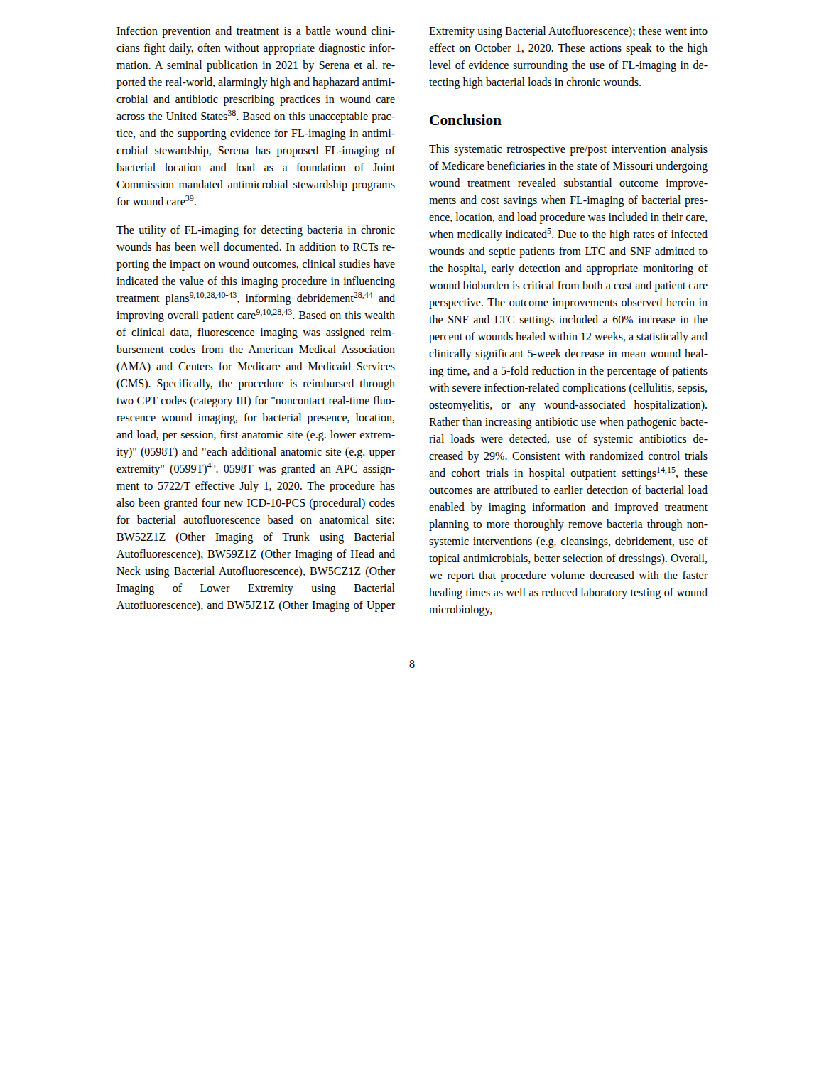Infection prevention and treatment is a battle wound clinicians fight daily, often without appropriate diagnostic information. A seminal publication in 2021 by Serena et al. reported the real-world, alarmingly high and haphazard antimicrobial and antibiotic prescribing practices in wound care across the United States38. Based on this unacceptable practice, and the supporting evidence for FL-imaging in antimicrobial stewardship, Serena has proposed FL-imaging of bacterial location and load as a foundation of Joint Commission mandated antimicrobial stewardship programs for wound care39.
The utility of FL-imaging for detecting bacteria in chronic wounds has been well documented. In addition to RCTs reporting the impact on wound outcomes, clinical studies have indicated the value of this imaging procedure in influencing treatment plans9,10,28,40-43, informing debridement28,44 and improving overall patient care9,10,28,43. Based on this wealth of clinical data, fluorescence imaging was assigned reimbursement codes from the American Medical Association (AMA) and Centers for Medicare and Medicaid Services (CMS). Specifically, the procedure is reimbursed through two CPT codes (category III) for "noncontact real-time fluorescence wound imaging, for bacterial presence, location, and load, per session, first anatomic site (e.g. lower extremity)" (0598T) and "each additional anatomic site (e.g. upper extremity" (0599T)45. 0598T was granted an APC assignment to 5722/T effective July 1, 2020. The procedure has also been granted four new ICD-10-PCS (procedural) codes for bacterial autofluorescence based on anatomical site: BW52Z1Z (Other Imaging of Trunk using Bacterial Autofluorescence), BW59Z1Z (Other Imaging of Head and Neck using Bacterial Autofluorescence), BW5CZ1Z (Other Imaging of Lower Extremity using Bacterial Autofluorescence), and BW5JZ1Z (Other Imaging of Upper Extremity using Bacterial Autofluorescence); these went into effect on October 1, 2020. These actions speak to the high level of evidence surrounding the use of FL-imaging in detecting high bacterial loads in chronic wounds.
Conclusion
This systematic retrospective pre/post intervention analysis of Medicare beneficiaries in the state of Missouri undergoing wound treatment revealed substantial outcome improvements and cost savings when FL-imaging of bacterial presence, location, and load procedure was included in their care, when medically indicated5. Due to the high rates of infected wounds and septic patients from LTC and SNF admitted to the hospital, early detection and appropriate monitoring of wound bioburden is critical from both a cost and patient care perspective. The outcome improvements observed herein in the SNF and LTC settings included a 60% increase in the percent of wounds healed within 12 weeks, a statistically and clinically significant 5-week decrease in mean wound healing time, and a 5-fold reduction in the percentage of patients with severe infection-related complications (cellulitis, sepsis, osteomyelitis, or any wound-associated hospitalization). Rather than increasing antibiotic use when pathogenic bacterial loads were detected, use of systemic antibiotics decreased by 29%. Consistent with randomized control trials and cohort trials in hospital outpatient settings14,15, these outcomes are attributed to earlier detection of bacterial load enabled by imaging information and improved treatment planning to more thoroughly remove bacteria through non-systemic interventions (e.g. cleansings, debridement, use of topical antimicrobials, better selection of dressings). Overall, we report that procedure volume decreased with the faster healing times as well as reduced laboratory testing of wound microbiology,
8